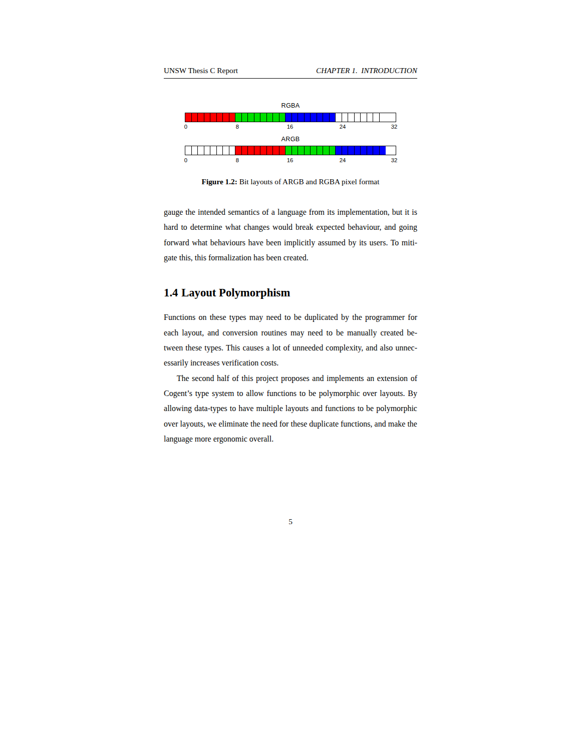UNSW Thesis C Report
CHAPTER 1. INTRODUCTION
RGBA
0 8 16 24 32
ARGB
0 8 16 24 32
Figure 1.2: Bit layouts of ARGB and RGBA pixel format
gauge the intended semantics of a language from its implementation, but it is hard to determine what changes would break expected behaviour, and going forward what behaviours have been implicitly assumed by its users. To mitigate this, this formalization has been created.
1.4 Layout Polymorphism
Functions on these types may need to be duplicated by the programmer for each layout, and conversion routines may need to be manually created between these types. This causes a lot of unneeded complexity, and also unnecessarily increases verification costs.
The second half of this project proposes and implements an extension of Cogent’s type system to allow functions to be polymorphic over layouts. By allowing data-types to have multiple layouts and functions to be polymorphic over layouts, we eliminate the need for these duplicate functions, and make the language more ergonomic overall.
5